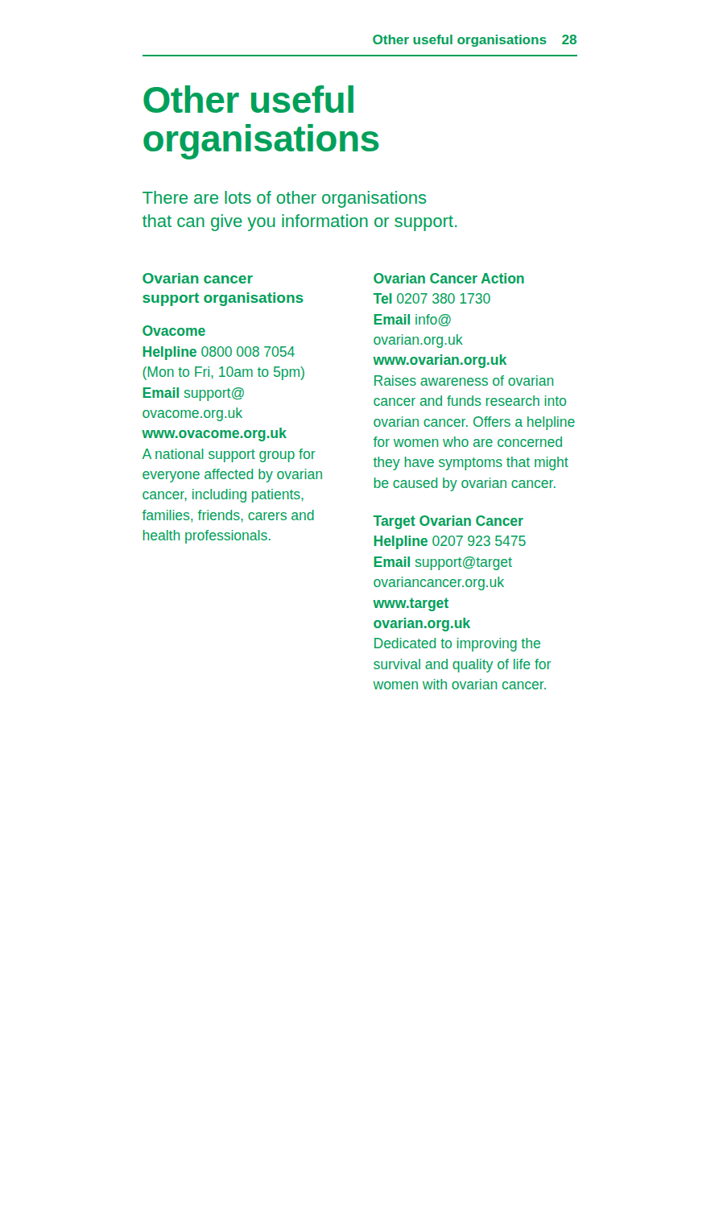Other useful organisations 28
Other useful
organisations
There are lots of other organisations
that can give you information or support.
Ovarian cancer
support organisations
Ovacome
Helpline 0800 008 7054
(Mon to Fri, 10am to 5pm)
Email support@
ovacome.org.uk
www.ovacome.org.uk
A national support group for everyone affected by ovarian cancer, including patients, families, friends, carers and health professionals.
Ovarian Cancer Action
Tel 0207 380 1730
Email info@
ovarian.org.uk
www.ovarian.org.uk
Raises awareness of ovarian cancer and funds research into ovarian cancer. Offers a helpline for women who are concerned they have symptoms that might be caused by ovarian cancer.
Target Ovarian Cancer
Helpline 0207 923 5475
Email support@target
ovariancancer.org.uk
www.target
ovarian.org.uk
Dedicated to improving the survival and quality of life for women with ovarian cancer.